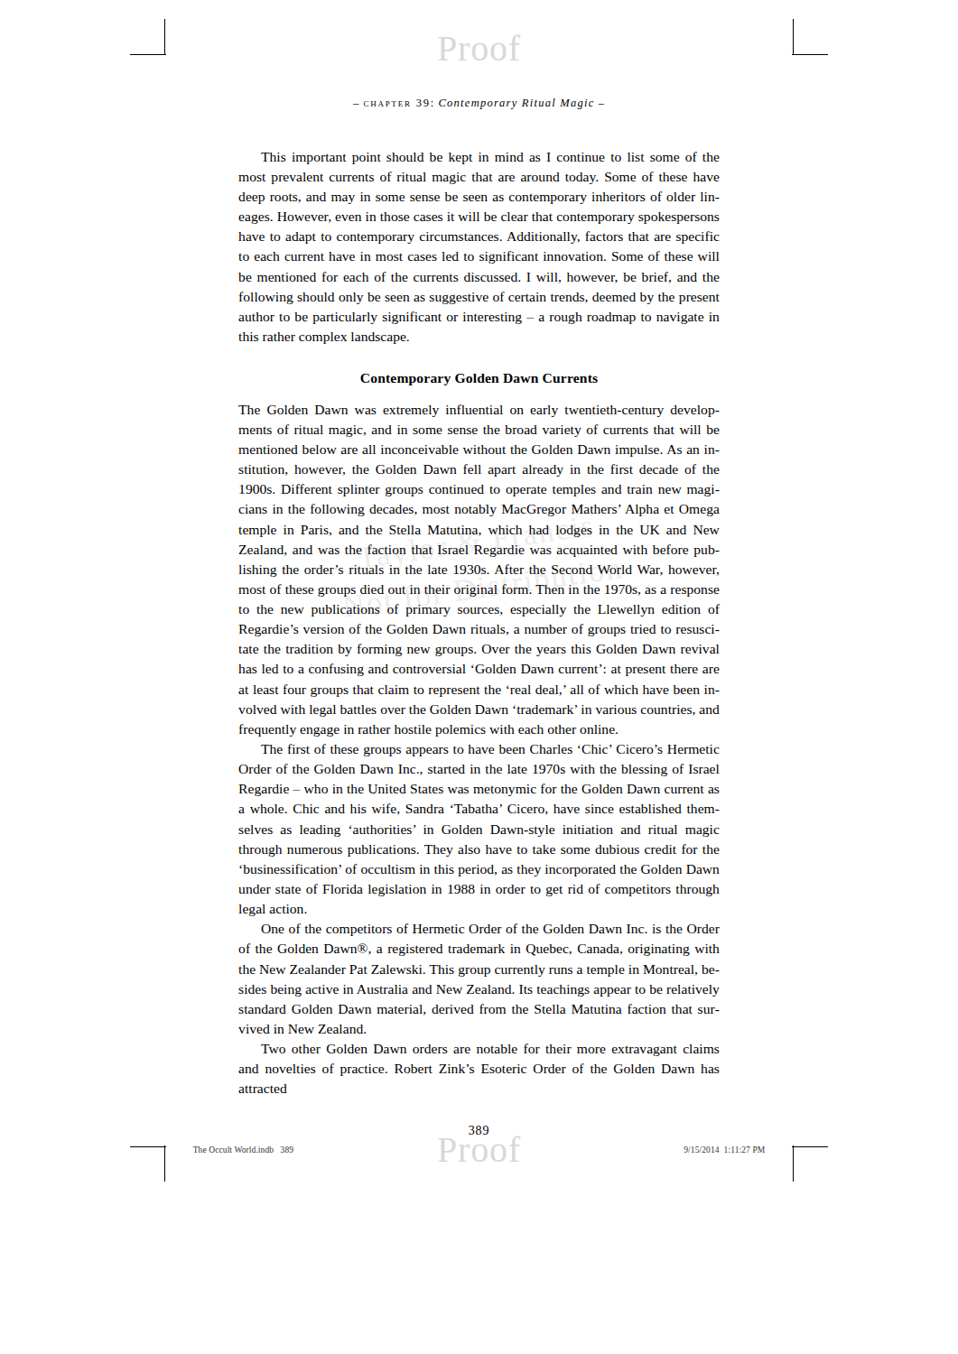Proof
Proof
Taylor & Francis
Not for Distribution
– chapter 39: Contemporary Ritual Magic –
This important point should be kept in mind as I continue to list some of the most prevalent currents of ritual magic that are around today. Some of these have deep roots, and may in some sense be seen as contemporary inheritors of older lineages. However, even in those cases it will be clear that contemporary spokespersons have to adapt to contemporary circumstances. Additionally, factors that are specific to each current have in most cases led to significant innovation. Some of these will be mentioned for each of the currents discussed. I will, however, be brief, and the following should only be seen as suggestive of certain trends, deemed by the present author to be particularly significant or interesting – a rough roadmap to navigate in this rather complex landscape.
Contemporary Golden Dawn Currents
The Golden Dawn was extremely influential on early twentieth-century developments of ritual magic, and in some sense the broad variety of currents that will be mentioned below are all inconceivable without the Golden Dawn impulse. As an institution, however, the Golden Dawn fell apart already in the first decade of the 1900s. Different splinter groups continued to operate temples and train new magicians in the following decades, most notably MacGregor Mathers’ Alpha et Omega temple in Paris, and the Stella Matutina, which had lodges in the UK and New Zealand, and was the faction that Israel Regardie was acquainted with before publishing the order’s rituals in the late 1930s. After the Second World War, however, most of these groups died out in their original form. Then in the 1970s, as a response to the new publications of primary sources, especially the Llewellyn edition of Regardie’s version of the Golden Dawn rituals, a number of groups tried to resuscitate the tradition by forming new groups. Over the years this Golden Dawn revival has led to a confusing and controversial ‘Golden Dawn current’: at present there are at least four groups that claim to represent the ‘real deal,’ all of which have been involved with legal battles over the Golden Dawn ‘trademark’ in various countries, and frequently engage in rather hostile polemics with each other online.
The first of these groups appears to have been Charles ‘Chic’ Cicero’s Hermetic Order of the Golden Dawn Inc., started in the late 1970s with the blessing of Israel Regardie – who in the United States was metonymic for the Golden Dawn current as a whole. Chic and his wife, Sandra ‘Tabatha’ Cicero, have since established themselves as leading ‘authorities’ in Golden Dawn-style initiation and ritual magic through numerous publications. They also have to take some dubious credit for the ‘businessification’ of occultism in this period, as they incorporated the Golden Dawn under state of Florida legislation in 1988 in order to get rid of competitors through legal action.
One of the competitors of Hermetic Order of the Golden Dawn Inc. is the Order of the Golden Dawn®, a registered trademark in Quebec, Canada, originating with the New Zealander Pat Zalewski. This group currently runs a temple in Montreal, besides being active in Australia and New Zealand. Its teachings appear to be relatively standard Golden Dawn material, derived from the Stella Matutina faction that survived in New Zealand.
Two other Golden Dawn orders are notable for their more extravagant claims and novelties of practice. Robert Zink’s Esoteric Order of the Golden Dawn has attracted
389
The Occult World.indb 389
9/15/2014 1:11:27 PM